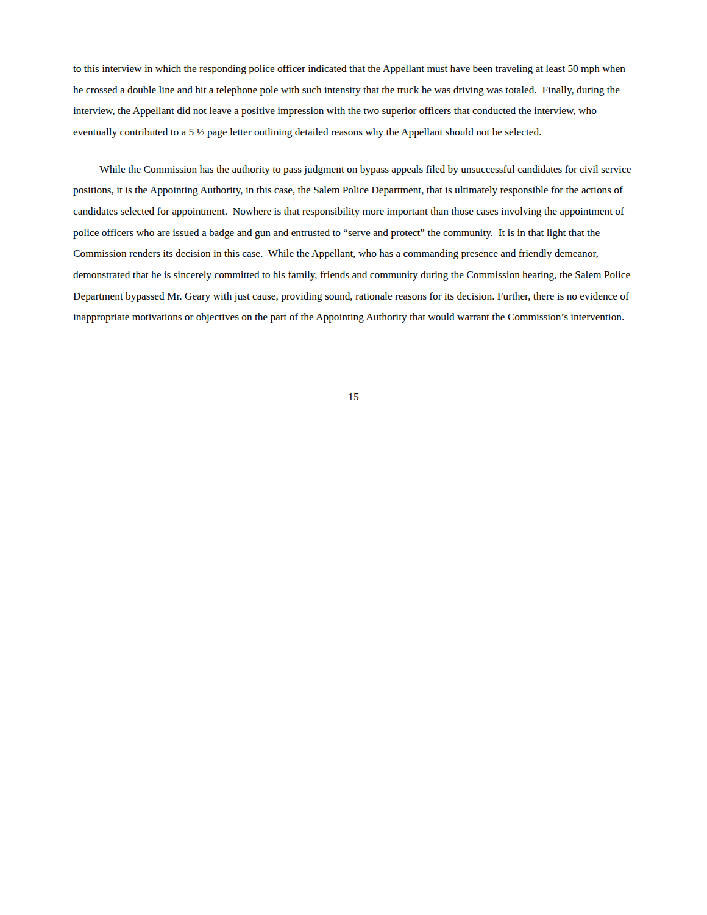to this interview in which the responding police officer indicated that the Appellant must have been traveling at least 50 mph when he crossed a double line and hit a telephone pole with such intensity that the truck he was driving was totaled. Finally, during the interview, the Appellant did not leave a positive impression with the two superior officers that conducted the interview, who eventually contributed to a 5 ½ page letter outlining detailed reasons why the Appellant should not be selected.
While the Commission has the authority to pass judgment on bypass appeals filed by unsuccessful candidates for civil service positions, it is the Appointing Authority, in this case, the Salem Police Department, that is ultimately responsible for the actions of candidates selected for appointment. Nowhere is that responsibility more important than those cases involving the appointment of police officers who are issued a badge and gun and entrusted to “serve and protect” the community. It is in that light that the Commission renders its decision in this case. While the Appellant, who has a commanding presence and friendly demeanor, demonstrated that he is sincerely committed to his family, friends and community during the Commission hearing, the Salem Police Department bypassed Mr. Geary with just cause, providing sound, rationale reasons for its decision. Further, there is no evidence of inappropriate motivations or objectives on the part of the Appointing Authority that would warrant the Commission’s intervention.
15